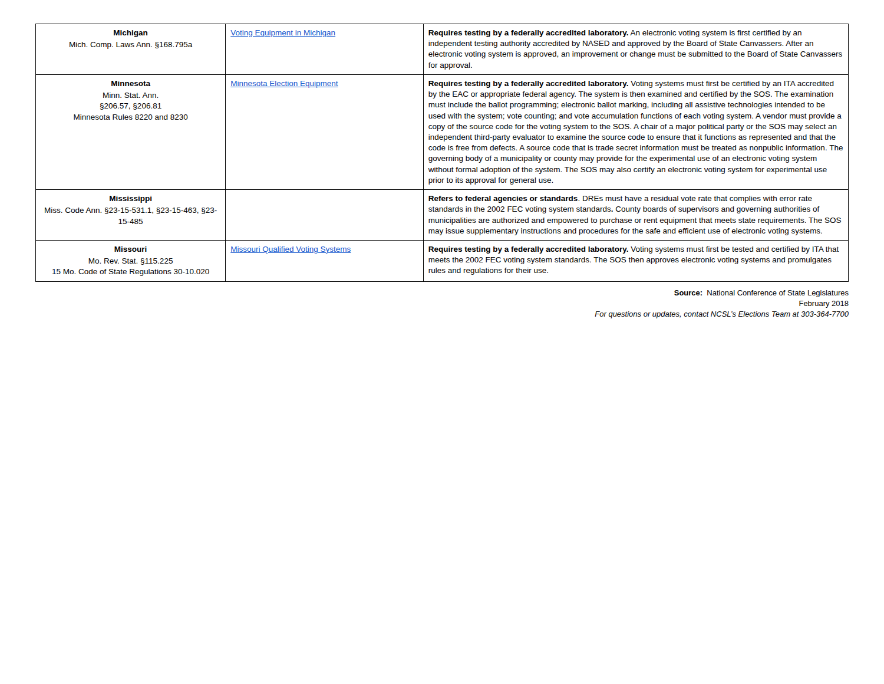| Michigan Mich. Comp. Laws Ann. §168.795a | Voting Equipment in Michigan | Requires testing by a federally accredited laboratory. An electronic voting system is first certified by an independent testing authority accredited by NASED and approved by the Board of State Canvassers. After an electronic voting system is approved, an improvement or change must be submitted to the Board of State Canvassers for approval. |
| Minnesota Minn. Stat. Ann. §206.57, §206.81 Minnesota Rules 8220 and 8230 | Minnesota Election Equipment | Requires testing by a federally accredited laboratory. Voting systems must first be certified by an ITA accredited by the EAC or appropriate federal agency. The system is then examined and certified by the SOS. The examination must include the ballot programming; electronic ballot marking, including all assistive technologies intended to be used with the system; vote counting; and vote accumulation functions of each voting system. A vendor must provide a copy of the source code for the voting system to the SOS. A chair of a major political party or the SOS may select an independent third-party evaluator to examine the source code to ensure that it functions as represented and that the code is free from defects. A source code that is trade secret information must be treated as nonpublic information. The governing body of a municipality or county may provide for the experimental use of an electronic voting system without formal adoption of the system. The SOS may also certify an electronic voting system for experimental use prior to its approval for general use. |
| Mississippi Miss. Code Ann. §23-15-531.1, §23-15-463, §23-15-485 | | Refers to federal agencies or standards . DREs must have a residual vote rate that complies with error rate standards in the 2002 FEC voting system standards . County boards of supervisors and governing authorities of municipalities are authorized and empowered to purchase or rent equipment that meets state requirements. The SOS may issue supplementary instructions and procedures for the safe and efficient use of electronic voting systems. |
| Missouri Mo. Rev. Stat. §115.225 15 Mo. Code of State Regulations 30-10.020 | Missouri Qualified Voting Systems | Requires testing by a federally accredited laboratory. Voting systems must first be tested and certified by ITA that meets the 2002 FEC voting system standards. The SOS then approves electronic voting systems and promulgates rules and regulations for their use. |
Source: National Conference of State Legislatures
February 2018
For questions or updates, contact NCSL’s Elections Team at 303-364-7700